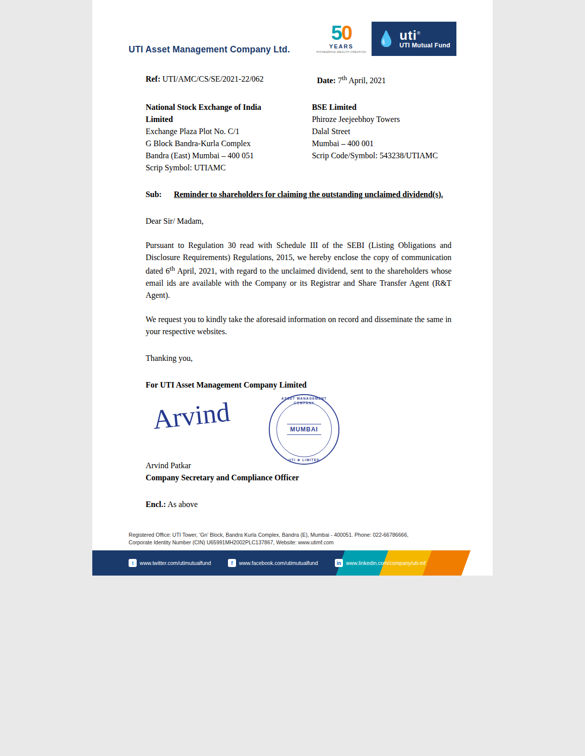UTI Asset Management Company Ltd.
50 YEARS PIONEERING WEALTH CREATION
💧 uti® UTI Mutual Fund
Ref: UTI/AMC/CS/SE/2021-22/062
Date: 7th April, 2021
National Stock Exchange of India Limited
Exchange Plaza Plot No. C/1
G Block Bandra-Kurla Complex
Bandra (East) Mumbai – 400 051
Scrip Symbol: UTIAMC
BSE Limited
Phiroze Jeejeebhoy Towers
Dalal Street
Mumbai – 400 001
Scrip Code/Symbol: 543238/UTIAMC
Sub: Reminder to shareholders for claiming the outstanding unclaimed dividend(s).
Dear Sir/ Madam,
Pursuant to Regulation 30 read with Schedule III of the SEBI (Listing Obligations and Disclosure Requirements) Regulations, 2015, we hereby enclose the copy of communication dated 6th April, 2021, with regard to the unclaimed dividend, sent to the shareholders whose email ids are available with the Company or its Registrar and Share Transfer Agent (R&T Agent).
We request you to kindly take the aforesaid information on record and disseminate the same in your respective websites.
Thanking you,
For UTI Asset Management Company Limited
Arvind
ASSET MANAGEMENT COMPANY MUMBAI UTI ★ LIMITED
Arvind Patkar
Company Secretary and Compliance Officer
Encl.: As above
Registered Office: UTI Tower, ‘Gn’ Block, Bandra Kurla Complex, Bandra (E), Mumbai - 400051. Phone: 022-66786666,
Corporate Identity Number (CIN) U65991MH2002PLC137867, Website: www.utimf.com
twww.twitter.com/utimutualfund fwww.facebook.com/utimutualfund inwww.linkedin.com/company/uti-mf